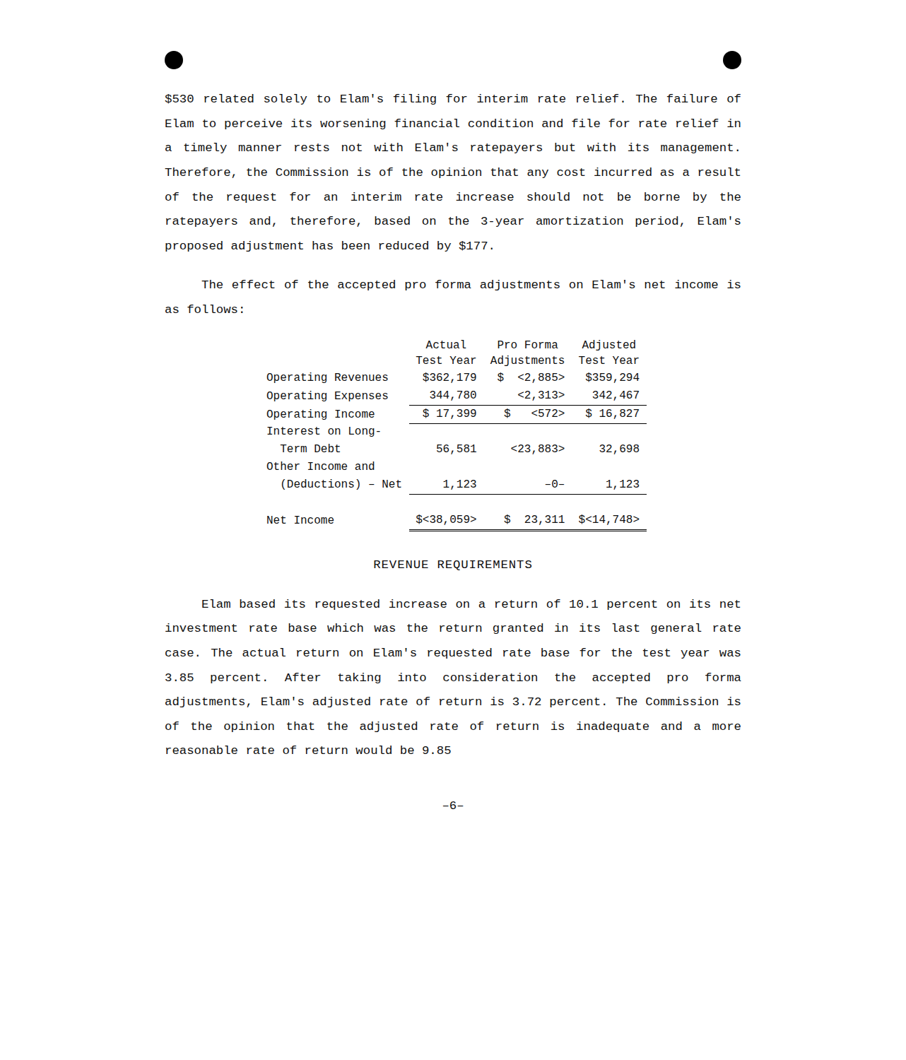$530 related solely to Elam's filing for interim rate relief. The failure of Elam to perceive its worsening financial condition and file for rate relief in a timely manner rests not with Elam's ratepayers but with its management. Therefore, the Commission is of the opinion that any cost incurred as a result of the request for an interim rate increase should not be borne by the ratepayers and, therefore, based on the 3-year amortization period, Elam's proposed adjustment has been reduced by $177.
The effect of the accepted pro forma adjustments on Elam's net income is as follows:
| | Actual Test Year | Pro Forma Adjustments | Adjusted Test Year |
| --- | --- | --- | --- |
| Operating Revenues | $362,179 | $ <2,885> | $359,294 |
| Operating Expenses | 344,780 | <2,313> | 342,467 |
| Operating Income | $ 17,399 | $ <572> | $ 16,827 |
| Interest on Long- | | | |
| Term Debt | 56,581 | <23,883> | 32,698 |
| Other Income and | | | |
| (Deductions) – Net | 1,123 | –0– | 1,123 |
| Net Income | $<38,059> | $ 23,311 | $<14,748> |
REVENUE REQUIREMENTS
Elam based its requested increase on a return of 10.1 percent on its net investment rate base which was the return granted in its last general rate case. The actual return on Elam's requested rate base for the test year was 3.85 percent. After taking into consideration the accepted pro forma adjustments, Elam's adjusted rate of return is 3.72 percent. The Commission is of the opinion that the adjusted rate of return is inadequate and a more reasonable rate of return would be 9.85
–6–